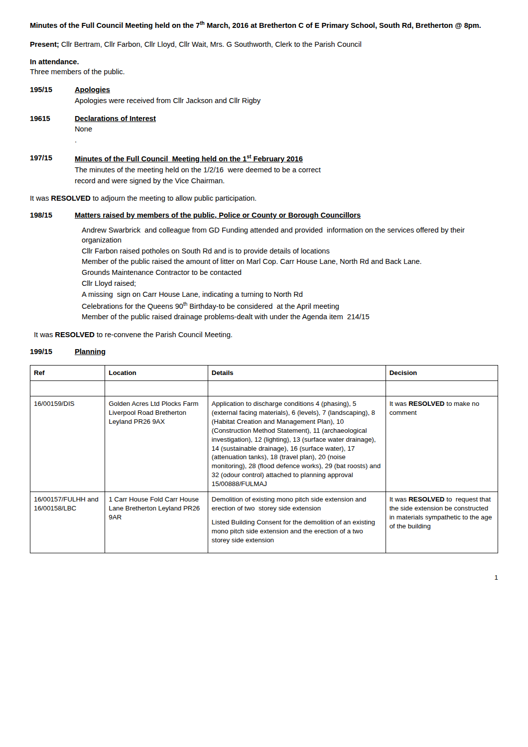Minutes of the Full Council Meeting held on the 7th March, 2016 at Bretherton C of E Primary School, South Rd, Bretherton @ 8pm.
Present; Cllr Bertram, Cllr Farbon, Cllr Lloyd, Cllr Wait, Mrs. G Southworth, Clerk to the Parish Council
In attendance.
Three members of the public.
195/15
Apologies
Apologies were received from Cllr Jackson and Cllr Rigby
19615
Declarations of Interest
None
.
197/15
Minutes of the Full Council Meeting held on the 1st February 2016
The minutes of the meeting held on the 1/2/16 were deemed to be a correct
record and were signed by the Vice Chairman.
It was RESOLVED to adjourn the meeting to allow public participation.
198/15
Matters raised by members of the public, Police or County or Borough Councillors
Andrew Swarbrick and colleague from GD Funding attended and provided information on the services offered by their organization
Cllr Farbon raised potholes on South Rd and is to provide details of locations
Member of the public raised the amount of litter on Marl Cop. Carr House Lane, North Rd and Back Lane.
Grounds Maintenance Contractor to be contacted
Cllr Lloyd raised;
A missing sign on Carr House Lane, indicating a turning to North Rd
Celebrations for the Queens 90th Birthday-to be considered at the April meeting
Member of the public raised drainage problems-dealt with under the Agenda item 214/15
It was RESOLVED to re-convene the Parish Council Meeting.
199/15
Planning
| Ref | Location | Details | Decision |
| --- | --- | --- | --- |
| 16/00159/DIS | Golden Acres Ltd Plocks Farm Liverpool Road Bretherton Leyland PR26 9AX | Application to discharge conditions 4 (phasing), 5 (external facing materials), 6 (levels), 7 (landscaping), 8 (Habitat Creation and Management Plan), 10 (Construction Method Statement), 11 (archaeological investigation), 12 (lighting), 13 (surface water drainage), 14 (sustainable drainage), 16 (surface water), 17 (attenuation tanks), 18 (travel plan), 20 (noise monitoring), 28 (flood defence works), 29 (bat roosts) and 32 (odour control) attached to planning approval 15/00888/FULMAJ | It was RESOLVED to make no comment |
| 16/00157/FULHH and 16/00158/LBC | 1 Carr House Fold Carr House Lane Bretherton Leyland PR26 9AR | Demolition of existing mono pitch side extension and erection of two storey side extension Listed Building Consent for the demolition of an existing mono pitch side extension and the erection of a two storey side extension | It was RESOLVED to request that the side extension be constructed in materials sympathetic to the age of the building |
1